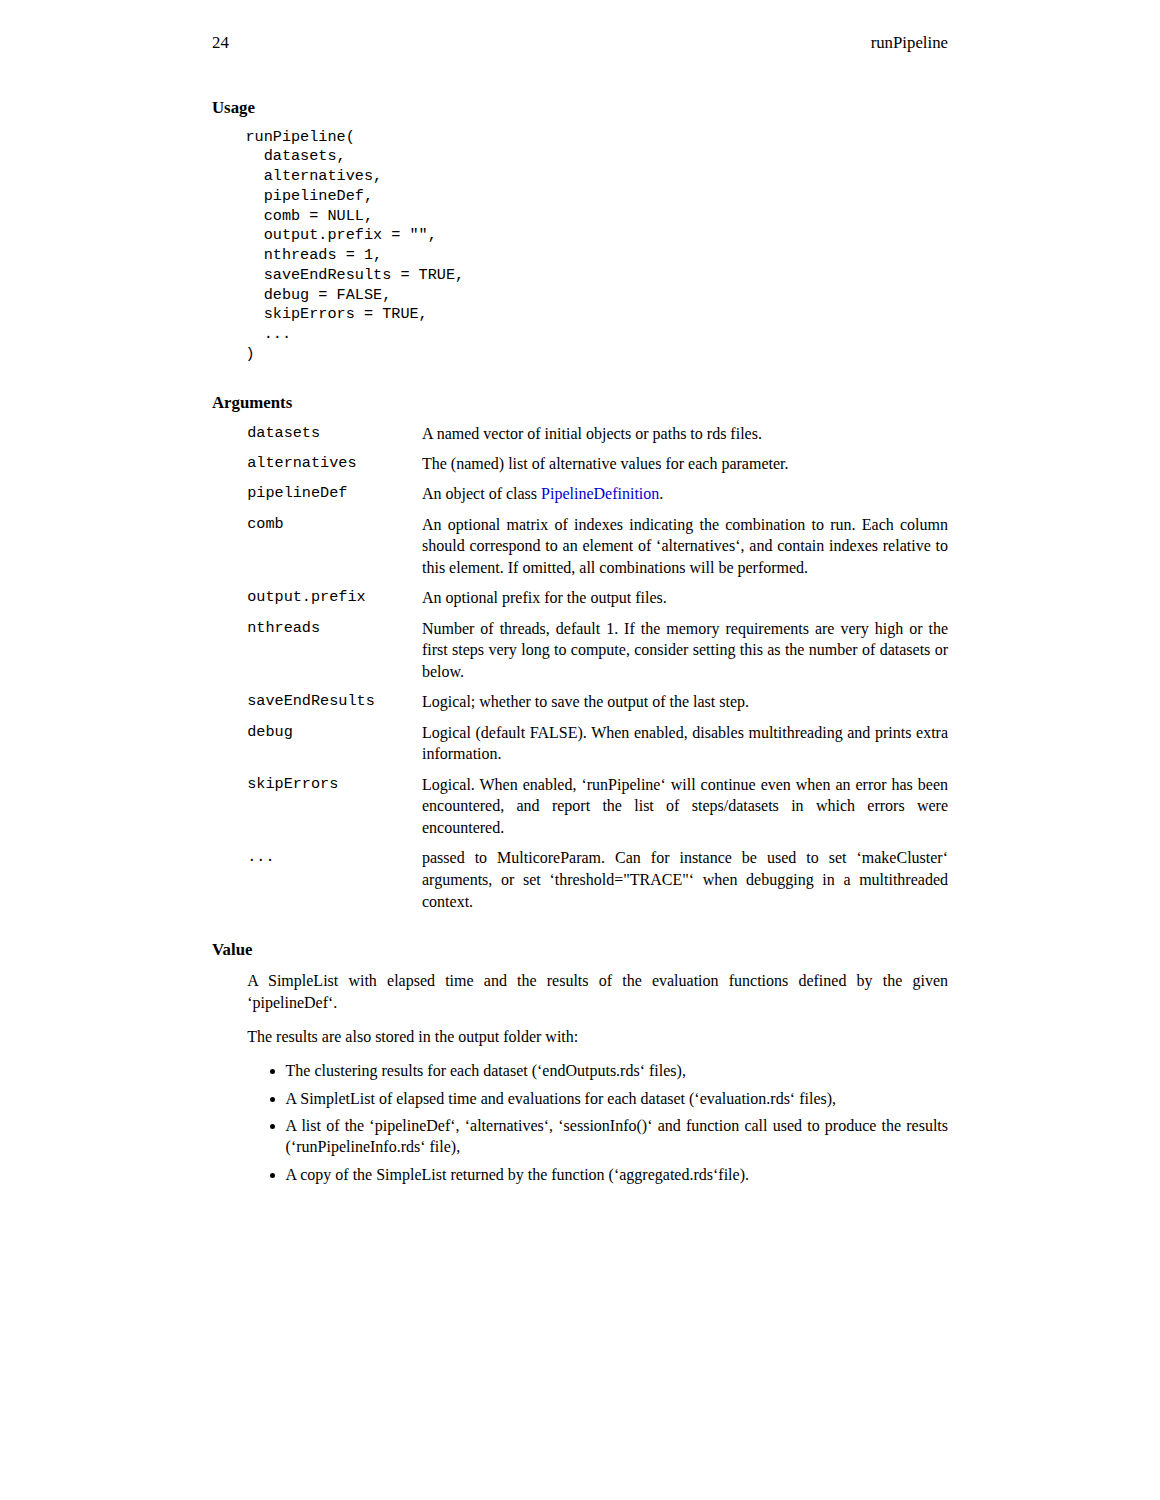24 runPipeline
Usage
runPipeline(
  datasets,
  alternatives,
  pipelineDef,
  comb = NULL,
  output.prefix = "",
  nthreads = 1,
  saveEndResults = TRUE,
  debug = FALSE,
  skipErrors = TRUE,
  ...
)
Arguments
datasets
A named vector of initial objects or paths to rds files.
alternatives
The (named) list of alternative values for each parameter.
pipelineDef
An object of class PipelineDefinition.
comb
An optional matrix of indexes indicating the combination to run. Each column should correspond to an element of ‘alternatives‘, and contain indexes relative to this element. If omitted, all combinations will be performed.
output.prefix
An optional prefix for the output files.
nthreads
Number of threads, default 1. If the memory requirements are very high or the first steps very long to compute, consider setting this as the number of datasets or below.
saveEndResults
Logical; whether to save the output of the last step.
debug
Logical (default FALSE). When enabled, disables multithreading and prints extra information.
skipErrors
Logical. When enabled, ‘runPipeline‘ will continue even when an error has been encountered, and report the list of steps/datasets in which errors were encountered.
...
passed to MulticoreParam. Can for instance be used to set ‘makeCluster‘ arguments, or set ‘threshold="TRACE"‘ when debugging in a multithreaded context.
Value
A SimpleList with elapsed time and the results of the evaluation functions defined by the given ‘pipelineDef‘.
The results are also stored in the output folder with:
The clustering results for each dataset (‘endOutputs.rds‘ files),
A SimpletList of elapsed time and evaluations for each dataset (‘evaluation.rds‘ files),
A list of the ‘pipelineDef‘, ‘alternatives‘, ‘sessionInfo()‘ and function call used to produce the results (‘runPipelineInfo.rds‘ file),
A copy of the SimpleList returned by the function (‘aggregated.rds‘file).